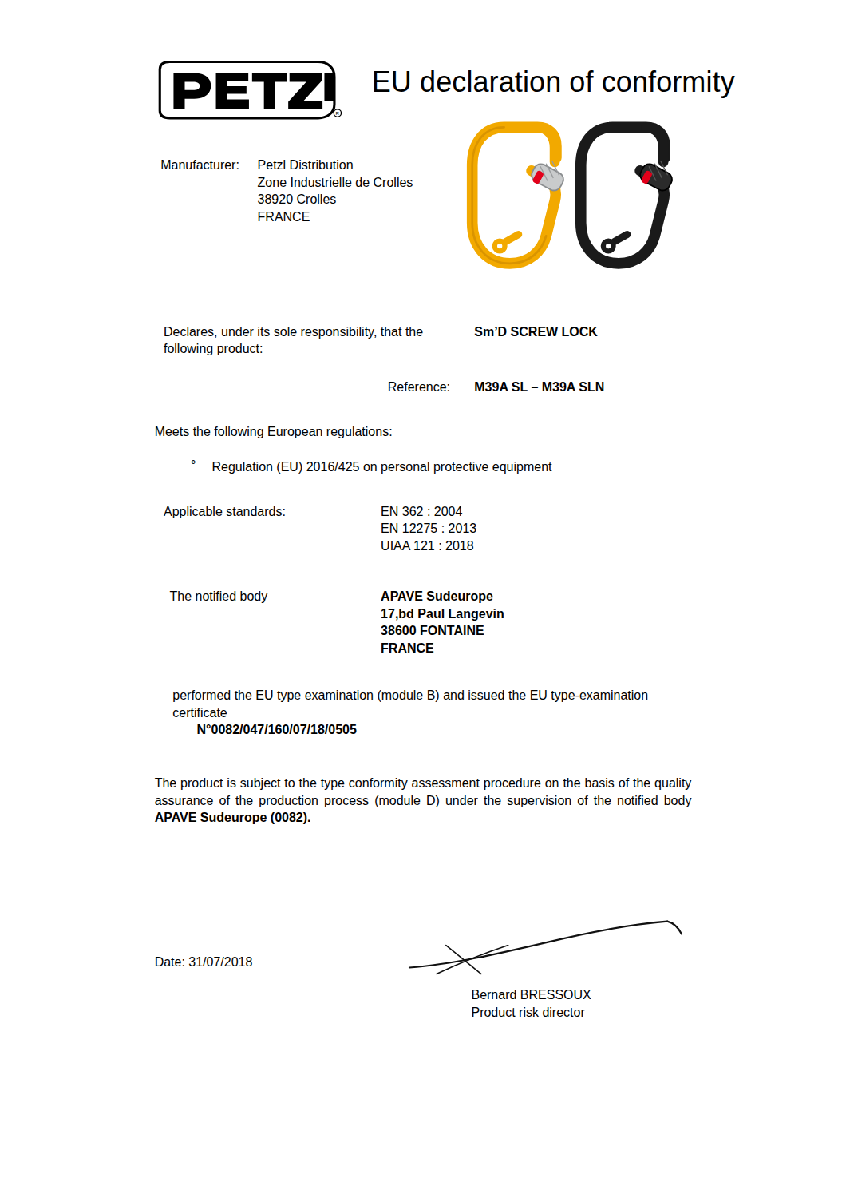R
EU declaration of conformity
Manufacturer:
Petzl Distribution
Zone Industrielle de Crolles
38920 Crolles
FRANCE
Declares, under its sole responsibility, that the following product:
Sm’D SCREW LOCK
Reference:
M39A SL – M39A SLN
Meets the following European regulations:
Regulation (EU) 2016/425 on personal protective equipment
Applicable standards:
EN 362 : 2004
EN 12275 : 2013
UIAA 121 : 2018
The notified body
APAVE Sudeurope
17,bd Paul Langevin
38600 FONTAINE
FRANCE
performed the EU type examination (module B) and issued the EU type-examination certificate
N°0082/047/160/07/18/0505
The product is subject to the type conformity assessment procedure on the basis of the quality assurance of the production process (module D) under the supervision of the notified body APAVE Sudeurope (0082).
Date: 31/07/2018
Bernard BRESSOUX
Product risk director